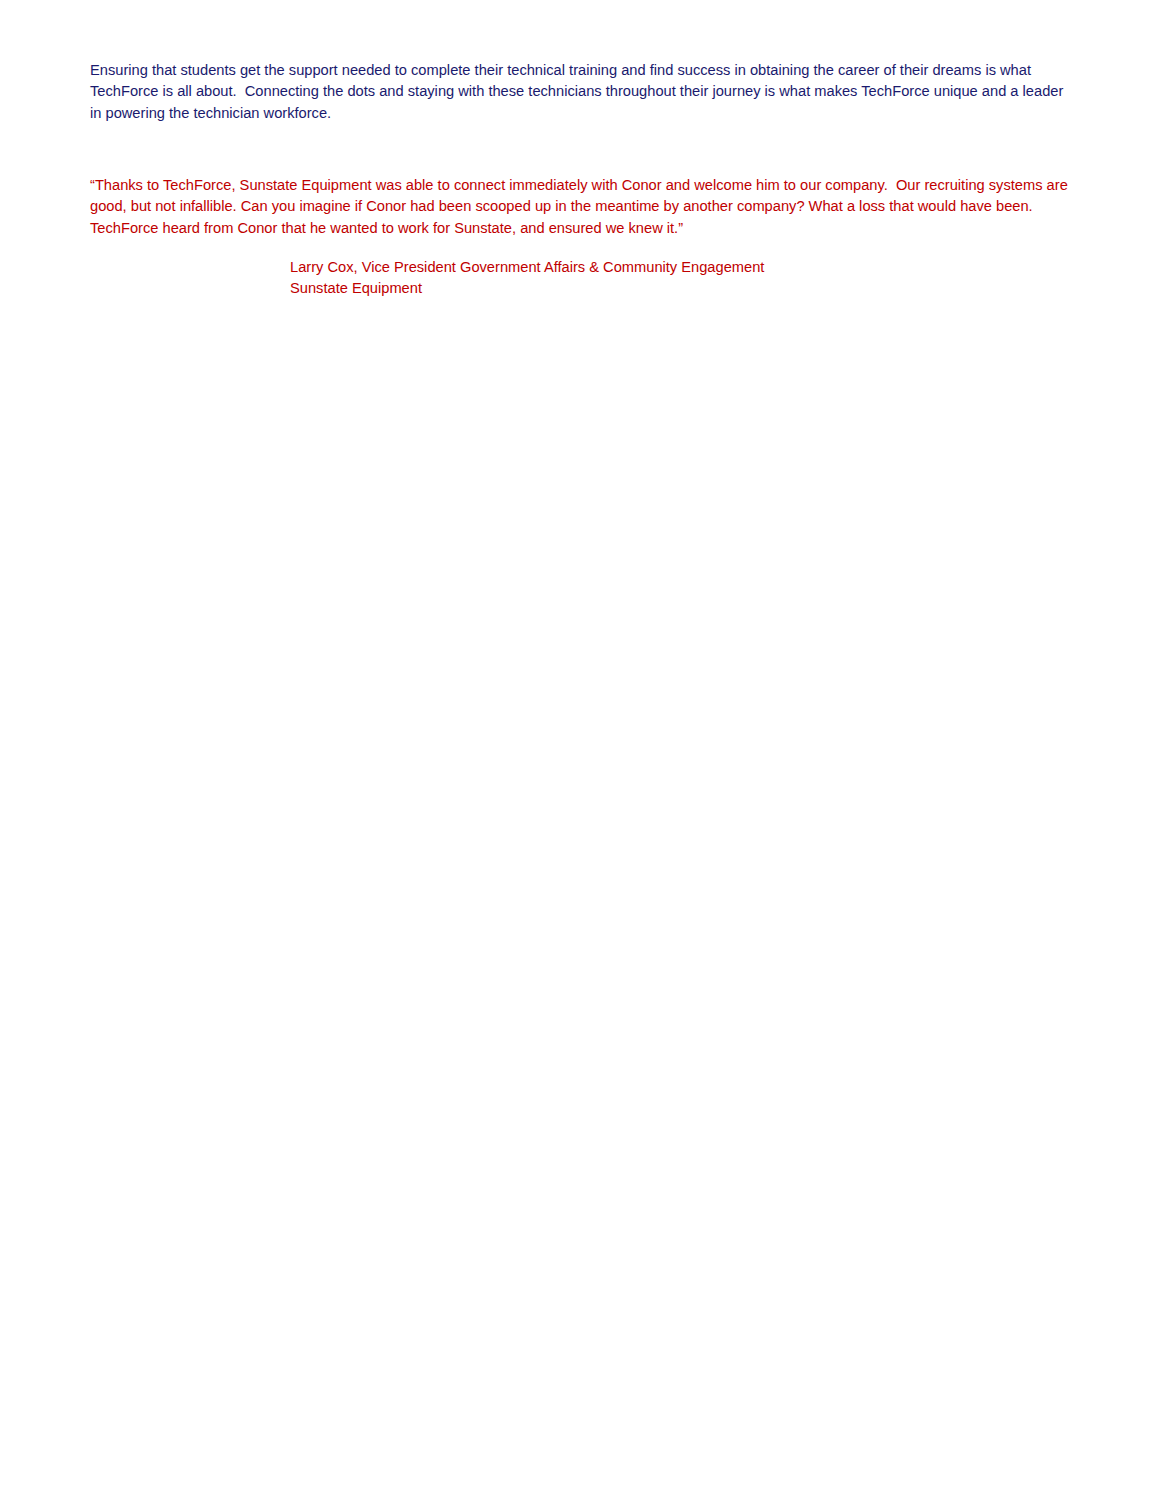Ensuring that students get the support needed to complete their technical training and find success in obtaining the career of their dreams is what TechForce is all about. Connecting the dots and staying with these technicians throughout their journey is what makes TechForce unique and a leader in powering the technician workforce.
“Thanks to TechForce, Sunstate Equipment was able to connect immediately with Conor and welcome him to our company. Our recruiting systems are good, but not infallible. Can you imagine if Conor had been scooped up in the meantime by another company? What a loss that would have been. TechForce heard from Conor that he wanted to work for Sunstate, and ensured we knew it.”
Larry Cox, Vice President Government Affairs & Community Engagement
Sunstate Equipment